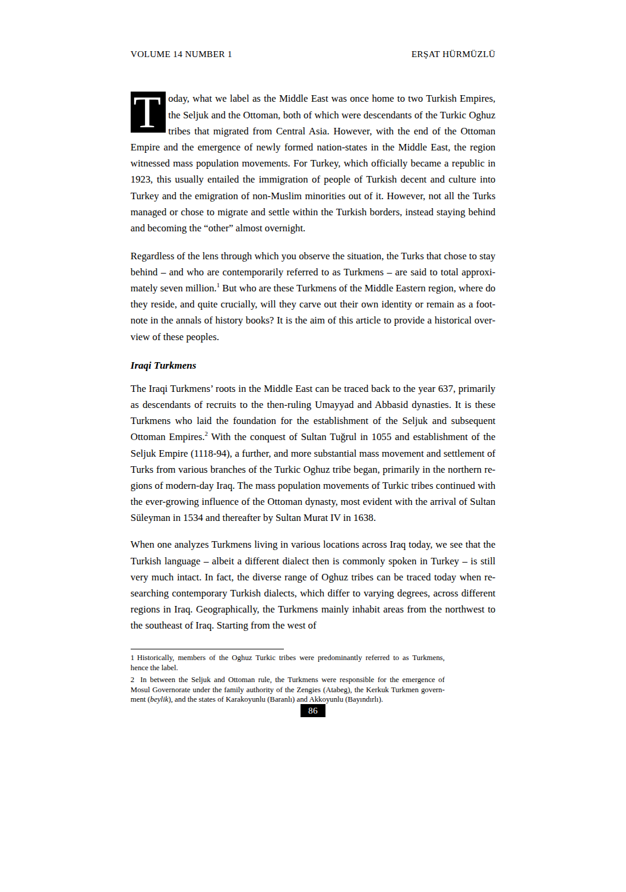Volume 14 Number 1 Erşat Hürmüzlü
Today, what we label as the Middle East was once home to two Turkish Empires, the Seljuk and the Ottoman, both of which were descendants of the Turkic Oghuz tribes that migrated from Central Asia. However, with the end of the Ottoman Empire and the emergence of newly formed nation-states in the Middle East, the region witnessed mass population movements. For Turkey, which officially became a republic in 1923, this usually entailed the immigration of people of Turkish decent and culture into Turkey and the emigration of non-Muslim minorities out of it. However, not all the Turks managed or chose to migrate and settle within the Turkish borders, instead staying behind and becoming the “other” almost overnight.
Regardless of the lens through which you observe the situation, the Turks that chose to stay behind – and who are contemporarily referred to as Turkmens – are said to total approximately seven million.1 But who are these Turkmens of the Middle Eastern region, where do they reside, and quite crucially, will they carve out their own identity or remain as a footnote in the annals of history books? It is the aim of this article to provide a historical overview of these peoples.
Iraqi Turkmens
The Iraqi Turkmens’ roots in the Middle East can be traced back to the year 637, primarily as descendants of recruits to the then-ruling Umayyad and Abbasid dynasties. It is these Turkmens who laid the foundation for the establishment of the Seljuk and subsequent Ottoman Empires.2 With the conquest of Sultan Tuğrul in 1055 and establishment of the Seljuk Empire (1118-94), a further, and more substantial mass movement and settlement of Turks from various branches of the Turkic Oghuz tribe began, primarily in the northern regions of modern-day Iraq. The mass population movements of Turkic tribes continued with the ever-growing influence of the Ottoman dynasty, most evident with the arrival of Sultan Süleyman in 1534 and thereafter by Sultan Murat IV in 1638.
When one analyzes Turkmens living in various locations across Iraq today, we see that the Turkish language – albeit a different dialect then is commonly spoken in Turkey – is still very much intact. In fact, the diverse range of Oghuz tribes can be traced today when researching contemporary Turkish dialects, which differ to varying degrees, across different regions in Iraq. Geographically, the Turkmens mainly inhabit areas from the northwest to the southeast of Iraq. Starting from the west of
1 Historically, members of the Oghuz Turkic tribes were predominantly referred to as Turkmens, hence the label.
2 In between the Seljuk and Ottoman rule, the Turkmens were responsible for the emergence of Mosul Governorate under the family authority of the Zengies (Atabeg), the Kerkuk Turkmen government (beylik), and the states of Karakoyunlu (Baranlı) and Akkoyunlu (Bayındırlı).
86